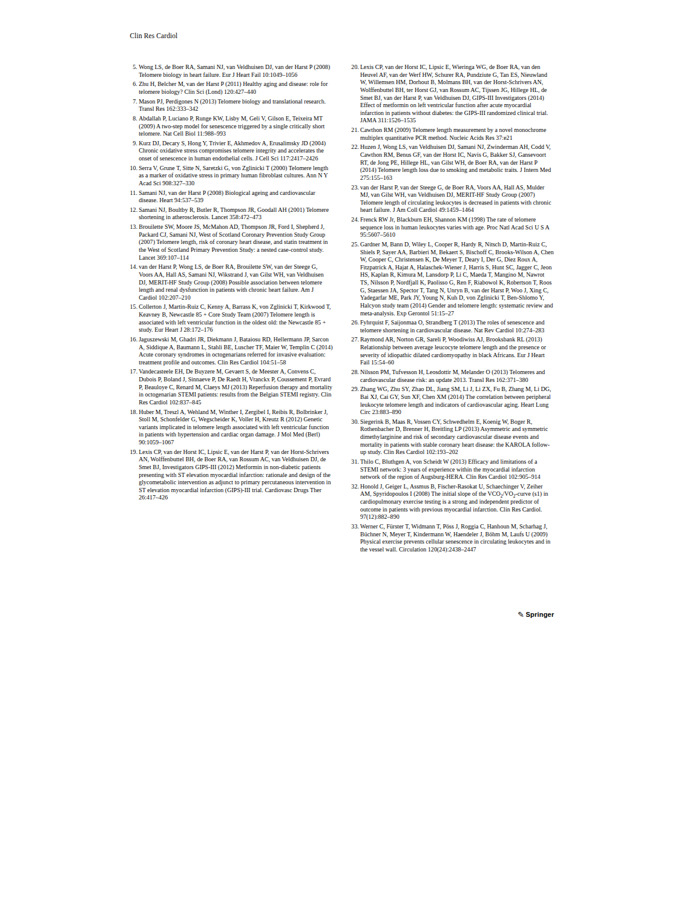Clin Res Cardiol
Wong LS, de Boer RA, Samani NJ, van Veldhuisen DJ, van der Harst P (2008) Telomere biology in heart failure. Eur J Heart Fail 10:1049–1056
Zhu H, Belcher M, van der Harst P (2011) Healthy aging and disease: role for telomere biology? Clin Sci (Lond) 120:427–440
Mason PJ, Perdigones N (2013) Telomere biology and translational research. Transl Res 162:333–342
Abdallah P, Luciano P, Runge KW, Lisby M, Geli V, Gilson E, Teixeira MT (2009) A two-step model for senescence triggered by a single critically short telomere. Nat Cell Biol 11:988–993
Kurz DJ, Decary S, Hong Y, Trivier E, Akhmedov A, Erusalimsky JD (2004) Chronic oxidative stress compromises telomere integrity and accelerates the onset of senescence in human endothelial cells. J Cell Sci 117:2417–2426
Serra V, Grune T, Sitte N, Saretzki G, von Zglinicki T (2000) Telomere length as a marker of oxidative stress in primary human fibroblast cultures. Ann N Y Acad Sci 908:327–330
Samani NJ, van der Harst P (2008) Biological ageing and cardiovascular disease. Heart 94:537–539
Samani NJ, Boultby R, Butler R, Thompson JR, Goodall AH (2001) Telomere shortening in atherosclerosis. Lancet 358:472–473
Brouilette SW, Moore JS, McMahon AD, Thompson JR, Ford I, Shepherd J, Packard CJ, Samani NJ, West of Scotland Coronary Prevention Study Group (2007) Telomere length, risk of coronary heart disease, and statin treatment in the West of Scotland Primary Prevention Study: a nested case-control study. Lancet 369:107–114
van der Harst P, Wong LS, de Boer RA, Brouilette SW, van der Steege G, Voors AA, Hall AS, Samani NJ, Wikstrand J, van Gilst WH, van Veldhuisen DJ, MERIT-HF Study Group (2008) Possible association between telomere length and renal dysfunction in patients with chronic heart failure. Am J Cardiol 102:207–210
Collerton J, Martin-Ruiz C, Kenny A, Barrass K, von Zglinicki T, Kirkwood T, Keavney B, Newcastle 85 + Core Study Team (2007) Telomere length is associated with left ventricular function in the oldest old: the Newcastle 85 + study. Eur Heart J 28:172–176
Jaguszewski M, Ghadri JR, Diekmann J, Bataiosu RD, Hellermann JP, Sarcon A, Siddique A, Baumann L, Stahli BE, Luscher TF, Maier W, Templin C (2014) Acute coronary syndromes in octogenarians referred for invasive evaluation: treatment profile and outcomes. Clin Res Cardiol 104:51–58
Vandecasteele EH, De Buyzere M, Gevaert S, de Meester A, Convens C, Dubois P, Boland J, Sinnaeve P, De Raedt H, Vranckx P, Coussement P, Evrard P, Beauloye C, Renard M, Claeys MJ (2013) Reperfusion therapy and mortality in octogenarian STEMI patients: results from the Belgian STEMI registry. Clin Res Cardiol 102:837–845
Huber M, Treszl A, Wehland M, Winther I, Zergibel I, Reibis R, Bolbrinker J, Stoll M, Schonfelder G, Wegscheider K, Voller H, Kreutz R (2012) Genetic variants implicated in telomere length associated with left ventricular function in patients with hypertension and cardiac organ damage. J Mol Med (Berl) 90:1059–1067
Lexis CP, van der Horst IC, Lipsic E, van der Harst P, van der Horst-Schrivers AN, Wolffenbuttel BH, de Boer RA, van Rossum AC, van Veldhuisen DJ, de Smet BJ, Investigators GIPS-III (2012) Metformin in non-diabetic patients presenting with ST elevation myocardial infarction: rationale and design of the glycometabolic intervention as adjunct to primary percutaneous intervention in ST elevation myocardial infarction (GIPS)-III trial. Cardiovasc Drugs Ther 26:417–426
Lexis CP, van der Horst IC, Lipsic E, Wieringa WG, de Boer RA, van den Heuvel AF, van der Werf HW, Schurer RA, Pundziute G, Tan ES, Nieuwland W, Willemsen HM, Dorhout B, Molmans BH, van der Horst-Schrivers AN, Wolffenbuttel BH, ter Horst GJ, van Rossum AC, Tijssen JG, Hillege HL, de Smet BJ, van der Harst P, van Veldhuisen DJ, GIPS-III Investigators (2014) Effect of metformin on left ventricular function after acute myocardial infarction in patients without diabetes: the GIPS-III randomized clinical trial. JAMA 311:1526–1535
Cawthon RM (2009) Telomere length measurement by a novel monochrome multiplex quantitative PCR method. Nucleic Acids Res 37:e21
Huzen J, Wong LS, van Veldhuisen DJ, Samani NJ, Zwinderman AH, Codd V, Cawthon RM, Benus GF, van der Horst IC, Navis G, Bakker SJ, Gansevoort RT, de Jong PE, Hillege HL, van Gilst WH, de Boer RA, van der Harst P (2014) Telomere length loss due to smoking and metabolic traits. J Intern Med 275:155–163
van der Harst P, van der Steege G, de Boer RA, Voors AA, Hall AS, Mulder MJ, van Gilst WH, van Veldhuisen DJ, MERIT-HF Study Group (2007) Telomere length of circulating leukocytes is decreased in patients with chronic heart failure. J Am Coll Cardiol 49:1459–1464
Frenck RW Jr, Blackburn EH, Shannon KM (1998) The rate of telomere sequence loss in human leukocytes varies with age. Proc Natl Acad Sci U S A 95:5607–5610
Gardner M, Bann D, Wiley L, Cooper R, Hardy R, Nitsch D, Martin-Ruiz C, Shiels P, Sayer AA, Barbieri M, Bekaert S, Bischoff C, Brooks-Wilson A, Chen W, Cooper C, Christensen K, De Meyer T, Deary I, Der G, Diez Roux A, Fitzpatrick A, Hajat A, Halaschek-Wiener J, Harris S, Hunt SC, Jagger C, Jeon HS, Kaplan R, Kimura M, Lansdorp P, Li C, Maeda T, Mangino M, Nawrot TS, Nilsson P, Nordfjall K, Paolisso G, Ren F, Riabowol K, Robertson T, Roos G, Staessen JA, Spector T, Tang N, Unryn B, van der Harst P, Woo J, Xing C, Yadegarfar ME, Park JY, Young N, Kuh D, von Zglinicki T, Ben-Shlomo Y, Halcyon study team (2014) Gender and telomere length: systematic review and meta-analysis. Exp Gerontol 51:15–27
Fyhrquist F, Saijonmaa O, Strandberg T (2013) The roles of senescence and telomere shortening in cardiovascular disease. Nat Rev Cardiol 10:274–283
Raymond AR, Norton GR, Sareli P, Woodiwiss AJ, Brooksbank RL (2013) Relationship between average leucocyte telomere length and the presence or severity of idiopathic dilated cardiomyopathy in black Africans. Eur J Heart Fail 15:54–60
Nilsson PM, Tufvesson H, Leosdottir M, Melander O (2013) Telomeres and cardiovascular disease risk: an update 2013. Transl Res 162:371–380
Zhang WG, Zhu SY, Zhao DL, Jiang SM, Li J, Li ZX, Fu B, Zhang M, Li DG, Bai XJ, Cai GY, Sun XF, Chen XM (2014) The correlation between peripheral leukocyte telomere length and indicators of cardiovascular aging. Heart Lung Circ 23:883–890
Siegerink B, Maas R, Vossen CY, Schwedhelm E, Koenig W, Boger R, Rothenbacher D, Brenner H, Breitling LP (2013) Asymmetric and symmetric dimethylarginine and risk of secondary cardiovascular disease events and mortality in patients with stable coronary heart disease: the KAROLA follow-up study. Clin Res Cardiol 102:193–202
Thilo C, Bluthgen A, von Scheidt W (2013) Efficacy and limitations of a STEMI network: 3 years of experience within the myocardial infarction network of the region of Augsburg-HERA. Clin Res Cardiol 102:905–914
Honold J, Geiger L, Assmus B, Fischer-Rasokat U, Schaechinger V, Zeiher AM, Spyridopoulos I (2008) The initial slope of the VCO2/VO2-curve (s1) in cardiopulmonary exercise testing is a strong and independent predictor of outcome in patients with previous myocardial infarction. Clin Res Cardiol. 97(12):882–890
Werner C, Fürster T, Widmann T, Pöss J, Roggia C, Hanhoun M, Scharhag J, Büchner N, Meyer T, Kindermann W, Haendeler J, Böhm M, Laufs U (2009) Physical exercise prevents cellular senescence in circulating leukocytes and in the vessel wall. Circulation 120(24):2438–2447
✎Springer